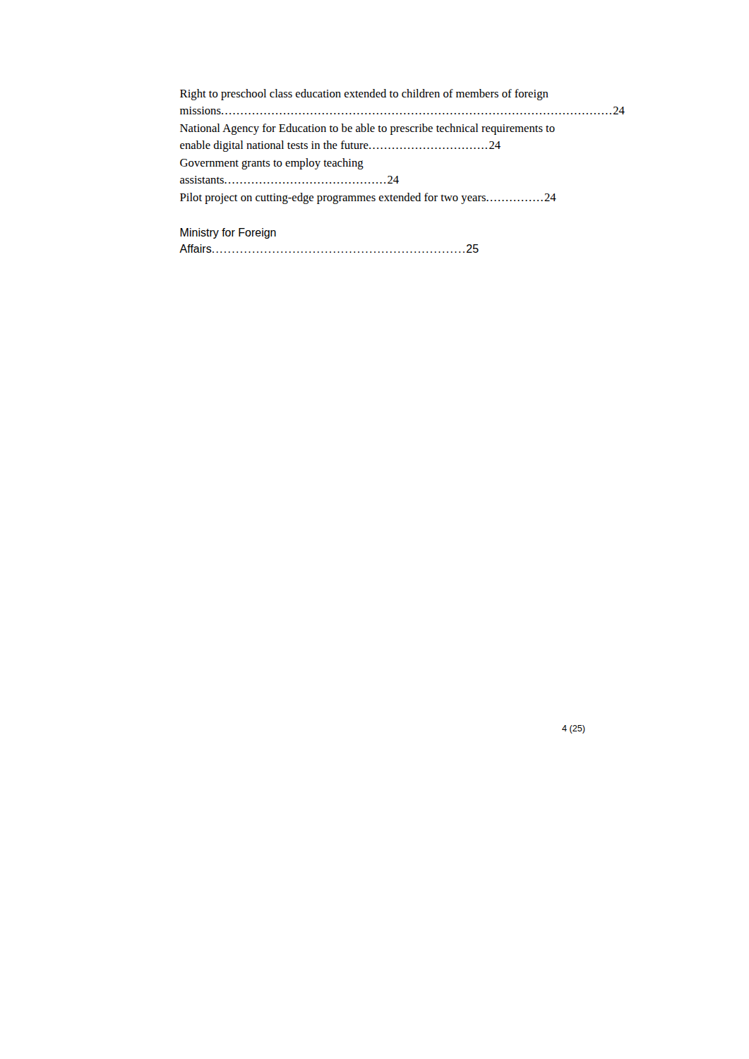Right to preschool class education extended to children of members of foreign missions..................................................................................................... 24
National Agency for Education to be able to prescribe technical requirements to enable digital national tests in the future............................... 24
Government grants to employ teaching assistants.......................................... 24
Pilot project on cutting-edge programmes extended for two years............... 24
Ministry for Foreign Affairs............................................................... 25
4 (25)